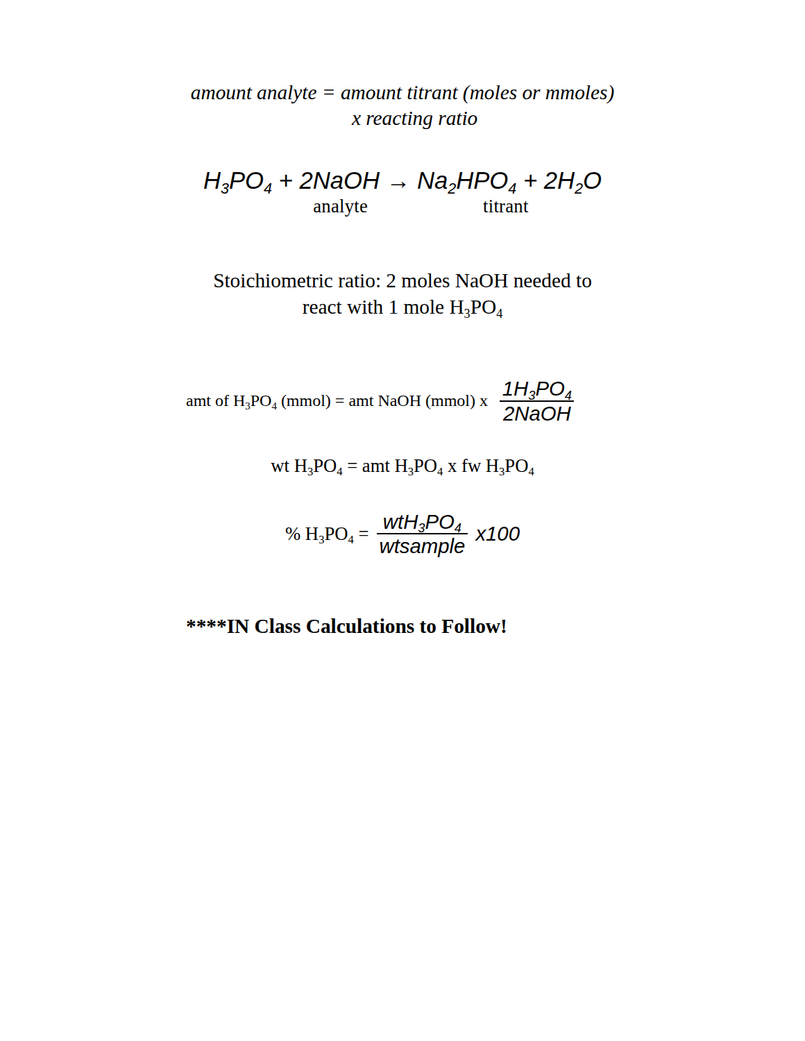amount analyte = amount titrant (moles or mmoles) x reacting ratio
H3PO4 + 2NaOH → Na2HPO4 + 2H2O
analyte titrant
Stoichiometric ratio: 2 moles NaOH needed to
react with 1 mole H3PO4
amt of H3PO4 (mmol) = amt NaOH (mmol) x 1H3PO4 2NaOH
wt H3PO4 = amt H3PO4 x fw H3PO4
% H3PO4 = wtH3PO4 wtsample x100
****IN Class Calculations to Follow!